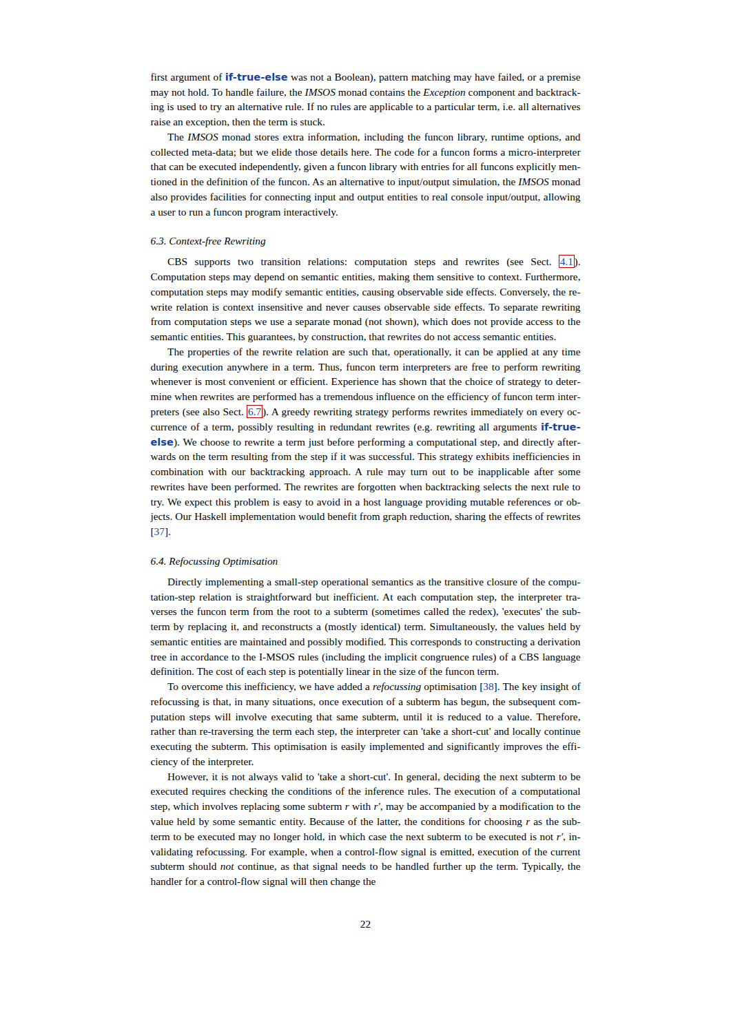first argument of if-true-else was not a Boolean), pattern matching may have failed, or a premise may not hold. To handle failure, the IMSOS monad contains the Exception component and backtracking is used to try an alternative rule. If no rules are applicable to a particular term, i.e. all alternatives raise an exception, then the term is stuck.
The IMSOS monad stores extra information, including the funcon library, runtime options, and collected meta-data; but we elide those details here. The code for a funcon forms a micro-interpreter that can be executed independently, given a funcon library with entries for all funcons explicitly mentioned in the definition of the funcon. As an alternative to input/output simulation, the IMSOS monad also provides facilities for connecting input and output entities to real console input/output, allowing a user to run a funcon program interactively.
6.3. Context-free Rewriting
CBS supports two transition relations: computation steps and rewrites (see Sect. 4.1). Computation steps may depend on semantic entities, making them sensitive to context. Furthermore, computation steps may modify semantic entities, causing observable side effects. Conversely, the rewrite relation is context insensitive and never causes observable side effects. To separate rewriting from computation steps we use a separate monad (not shown), which does not provide access to the semantic entities. This guarantees, by construction, that rewrites do not access semantic entities.
The properties of the rewrite relation are such that, operationally, it can be applied at any time during execution anywhere in a term. Thus, funcon term interpreters are free to perform rewriting whenever is most convenient or efficient. Experience has shown that the choice of strategy to determine when rewrites are performed has a tremendous influence on the efficiency of funcon term interpreters (see also Sect. 6.7). A greedy rewriting strategy performs rewrites immediately on every occurrence of a term, possibly resulting in redundant rewrites (e.g. rewriting all arguments if-true-else). We choose to rewrite a term just before performing a computational step, and directly afterwards on the term resulting from the step if it was successful. This strategy exhibits inefficiencies in combination with our backtracking approach. A rule may turn out to be inapplicable after some rewrites have been performed. The rewrites are forgotten when backtracking selects the next rule to try. We expect this problem is easy to avoid in a host language providing mutable references or objects. Our Haskell implementation would benefit from graph reduction, sharing the effects of rewrites [37].
6.4. Refocussing Optimisation
Directly implementing a small-step operational semantics as the transitive closure of the computation-step relation is straightforward but inefficient. At each computation step, the interpreter traverses the funcon term from the root to a subterm (sometimes called the redex), 'executes' the subterm by replacing it, and reconstructs a (mostly identical) term. Simultaneously, the values held by semantic entities are maintained and possibly modified. This corresponds to constructing a derivation tree in accordance to the I-MSOS rules (including the implicit congruence rules) of a CBS language definition. The cost of each step is potentially linear in the size of the funcon term.
To overcome this inefficiency, we have added a refocussing optimisation [38]. The key insight of refocussing is that, in many situations, once execution of a subterm has begun, the subsequent computation steps will involve executing that same subterm, until it is reduced to a value. Therefore, rather than re-traversing the term each step, the interpreter can 'take a short-cut' and locally continue executing the subterm. This optimisation is easily implemented and significantly improves the efficiency of the interpreter.
However, it is not always valid to 'take a short-cut'. In general, deciding the next subterm to be executed requires checking the conditions of the inference rules. The execution of a computational step, which involves replacing some subterm r with r′, may be accompanied by a modification to the value held by some semantic entity. Because of the latter, the conditions for choosing r as the subterm to be executed may no longer hold, in which case the next subterm to be executed is not r′, invalidating refocussing. For example, when a control-flow signal is emitted, execution of the current subterm should not continue, as that signal needs to be handled further up the term. Typically, the handler for a control-flow signal will then change the
22